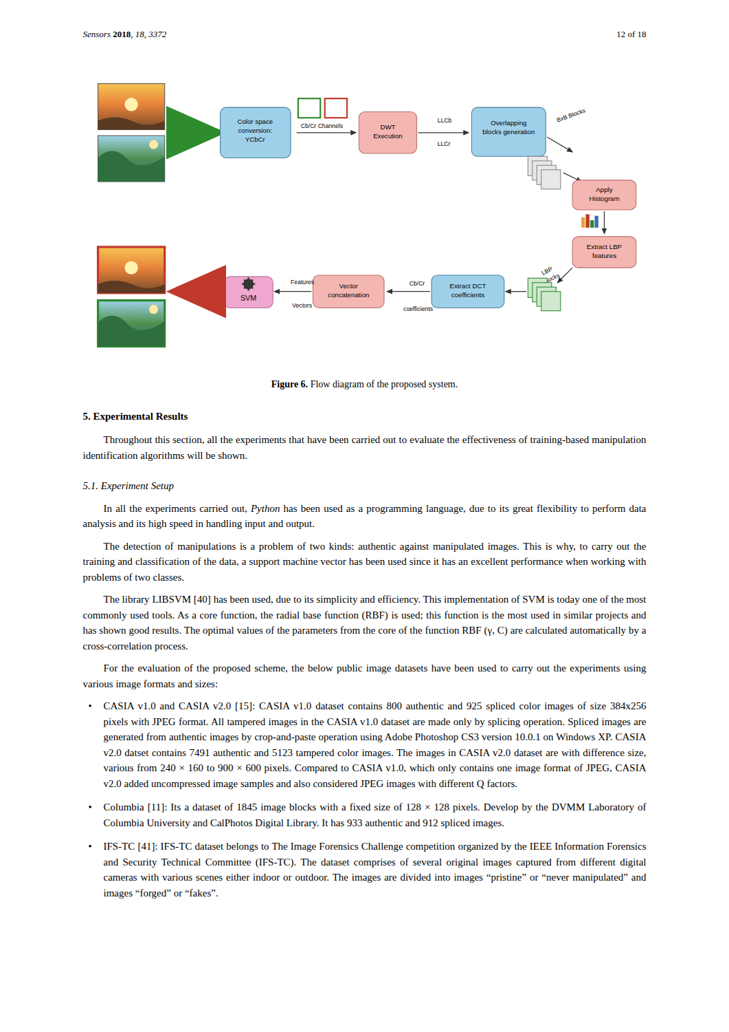Sensors 2018, 18, 3372
12 of 18
Color space conversion: YCbCr Cb/Cr Channels DWT Execution LLCb LLCr Overlapping blocks generation BxB Blocks Apply Histogram Extract LBP features LBP Blocks Extract DCT coefficients Cb/Cr coefficients Vector concatenation Features Vectors SVM
Figure 6. Flow diagram of the proposed system.
5. Experimental Results
Throughout this section, all the experiments that have been carried out to evaluate the effectiveness of training-based manipulation identification algorithms will be shown.
5.1. Experiment Setup
In all the experiments carried out, Python has been used as a programming language, due to its great flexibility to perform data analysis and its high speed in handling input and output.
The detection of manipulations is a problem of two kinds: authentic against manipulated images. This is why, to carry out the training and classification of the data, a support machine vector has been used since it has an excellent performance when working with problems of two classes.
The library LIBSVM [40] has been used, due to its simplicity and efficiency. This implementation of SVM is today one of the most commonly used tools. As a core function, the radial base function (RBF) is used; this function is the most used in similar projects and has shown good results. The optimal values of the parameters from the core of the function RBF (γ, C) are calculated automatically by a cross-correlation process.
For the evaluation of the proposed scheme, the below public image datasets have been used to carry out the experiments using various image formats and sizes:
CASIA v1.0 and CASIA v2.0 [15]: CASIA v1.0 dataset contains 800 authentic and 925 spliced color images of size 384x256 pixels with JPEG format. All tampered images in the CASIA v1.0 dataset are made only by splicing operation. Spliced images are generated from authentic images by crop-and-paste operation using Adobe Photoshop CS3 version 10.0.1 on Windows XP. CASIA v2.0 datset contains 7491 authentic and 5123 tampered color images. The images in CASIA v2.0 dataset are with difference size, various from 240 × 160 to 900 × 600 pixels. Compared to CASIA v1.0, which only contains one image format of JPEG, CASIA v2.0 added uncompressed image samples and also considered JPEG images with different Q factors.
Columbia [11]: Its a dataset of 1845 image blocks with a fixed size of 128 × 128 pixels. Develop by the DVMM Laboratory of Columbia University and CalPhotos Digital Library. It has 933 authentic and 912 spliced images.
IFS-TC [41]: IFS-TC dataset belongs to The Image Forensics Challenge competition organized by the IEEE Information Forensics and Security Technical Committee (IFS-TC). The dataset comprises of several original images captured from different digital cameras with various scenes either indoor or outdoor. The images are divided into images “pristine” or “never manipulated” and images “forged” or “fakes”.